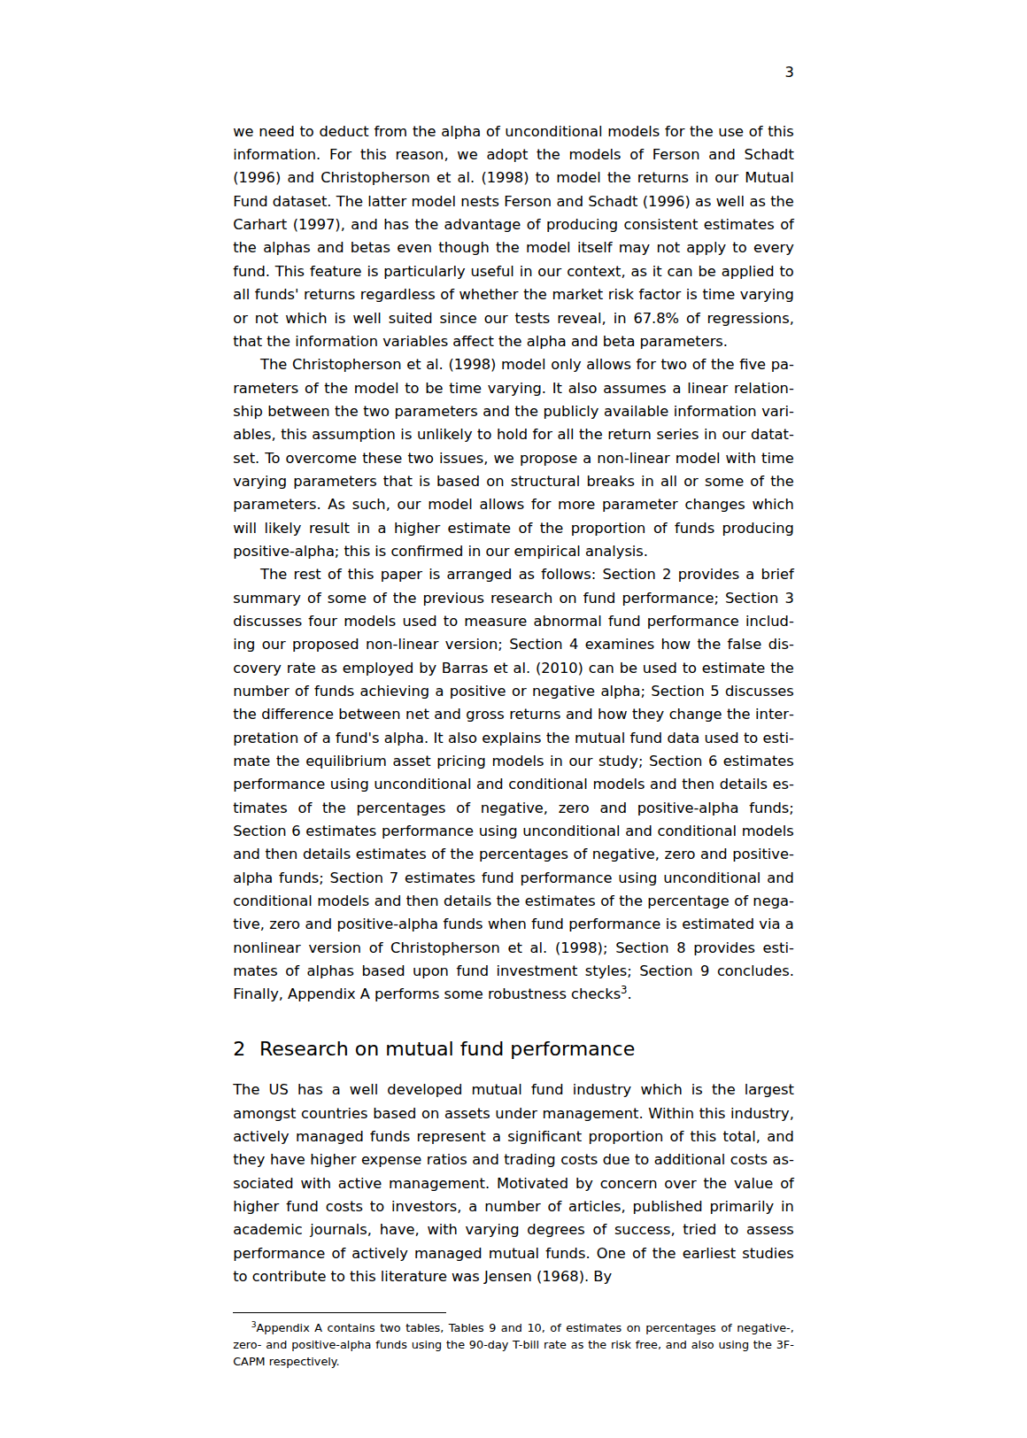3
we need to deduct from the alpha of unconditional models for the use of this information. For this reason, we adopt the models of Ferson and Schadt (1996) and Christopherson et al. (1998) to model the returns in our Mutual Fund dataset. The latter model nests Ferson and Schadt (1996) as well as the Carhart (1997), and has the advantage of producing consistent estimates of the alphas and betas even though the model itself may not apply to every fund. This feature is particularly useful in our context, as it can be applied to all funds' returns regardless of whether the market risk factor is time varying or not which is well suited since our tests reveal, in 67.8% of regressions, that the information variables affect the alpha and beta parameters.
The Christopherson et al. (1998) model only allows for two of the five parameters of the model to be time varying. It also assumes a linear relationship between the two parameters and the publicly available information variables, this assumption is unlikely to hold for all the return series in our datatset. To overcome these two issues, we propose a non-linear model with time varying parameters that is based on structural breaks in all or some of the parameters. As such, our model allows for more parameter changes which will likely result in a higher estimate of the proportion of funds producing positive-alpha; this is confirmed in our empirical analysis.
The rest of this paper is arranged as follows: Section 2 provides a brief summary of some of the previous research on fund performance; Section 3 discusses four models used to measure abnormal fund performance including our proposed non-linear version; Section 4 examines how the false discovery rate as employed by Barras et al. (2010) can be used to estimate the number of funds achieving a positive or negative alpha; Section 5 discusses the difference between net and gross returns and how they change the interpretation of a fund's alpha. It also explains the mutual fund data used to estimate the equilibrium asset pricing models in our study; Section 6 estimates performance using unconditional and conditional models and then details estimates of the percentages of negative, zero and positive-alpha funds; Section 6 estimates performance using unconditional and conditional models and then details estimates of the percentages of negative, zero and positive-alpha funds; Section 7 estimates fund performance using unconditional and conditional models and then details the estimates of the percentage of negative, zero and positive-alpha funds when fund performance is estimated via a nonlinear version of Christopherson et al. (1998); Section 8 provides estimates of alphas based upon fund investment styles; Section 9 concludes. Finally, Appendix A performs some robustness checks3.
2 Research on mutual fund performance
The US has a well developed mutual fund industry which is the largest amongst countries based on assets under management. Within this industry, actively managed funds represent a significant proportion of this total, and they have higher expense ratios and trading costs due to additional costs associated with active management. Motivated by concern over the value of higher fund costs to investors, a number of articles, published primarily in academic journals, have, with varying degrees of success, tried to assess performance of actively managed mutual funds. One of the earliest studies to contribute to this literature was Jensen (1968). By
3Appendix A contains two tables, Tables 9 and 10, of estimates on percentages of negative-, zero- and positive-alpha funds using the 90-day T-bill rate as the risk free, and also using the 3F-CAPM respectively.